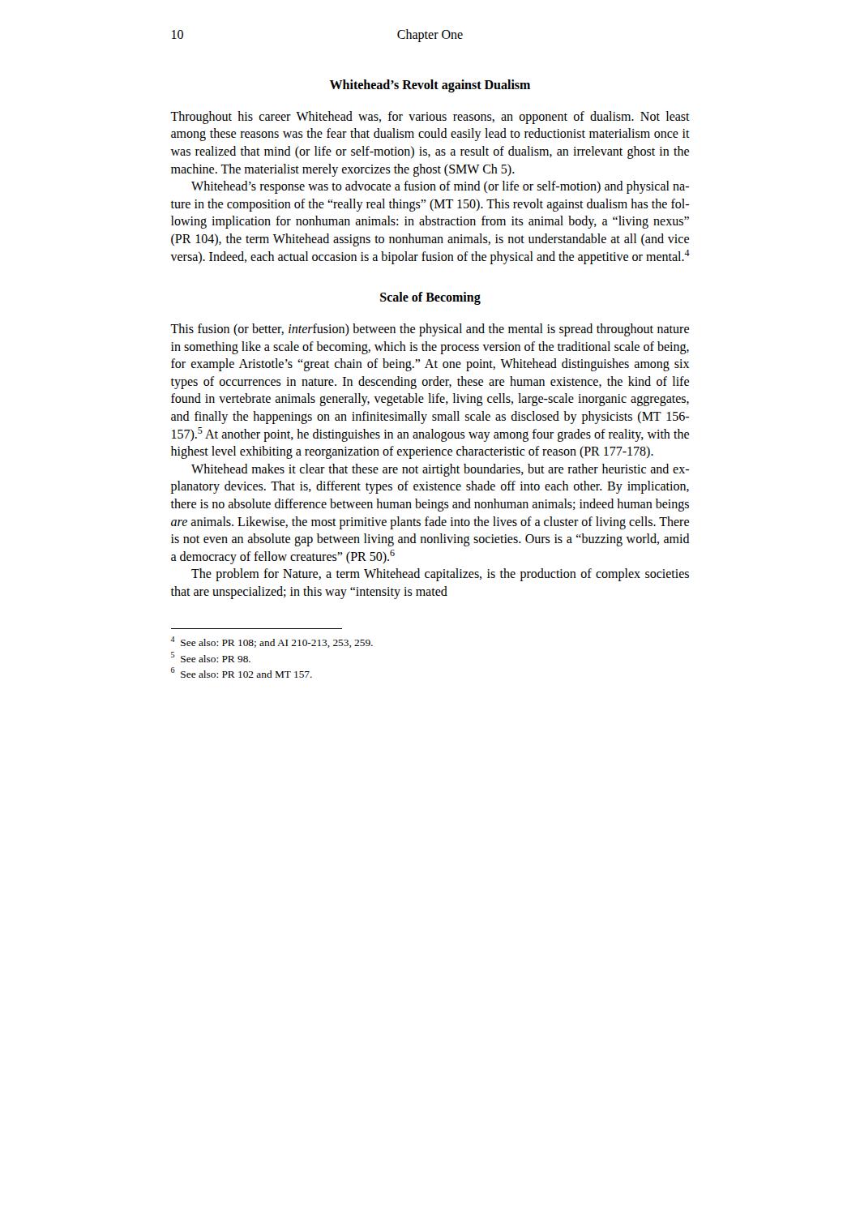10 Chapter One 10
Whitehead’s Revolt against Dualism
Throughout his career Whitehead was, for various reasons, an opponent of dualism. Not least among these reasons was the fear that dualism could easily lead to reductionist materialism once it was realized that mind (or life or self-motion) is, as a result of dualism, an irrelevant ghost in the machine. The materialist merely exorcizes the ghost (SMW Ch 5).
Whitehead’s response was to advocate a fusion of mind (or life or self-motion) and physical nature in the composition of the “really real things” (MT 150). This revolt against dualism has the following implication for nonhuman animals: in abstraction from its animal body, a “living nexus” (PR 104), the term Whitehead assigns to nonhuman animals, is not understandable at all (and vice versa). Indeed, each actual occasion is a bipolar fusion of the physical and the appetitive or mental.4
Scale of Becoming
This fusion (or better, interfusion) between the physical and the mental is spread throughout nature in something like a scale of becoming, which is the process version of the traditional scale of being, for example Aristotle’s “great chain of being.” At one point, Whitehead distinguishes among six types of occurrences in nature. In descending order, these are human existence, the kind of life found in vertebrate animals generally, vegetable life, living cells, large-scale inorganic aggregates, and finally the happenings on an infinitesimally small scale as disclosed by physicists (MT 156-157).5 At another point, he distinguishes in an analogous way among four grades of reality, with the highest level exhibiting a reorganization of experience characteristic of reason (PR 177-178).
Whitehead makes it clear that these are not airtight boundaries, but are rather heuristic and explanatory devices. That is, different types of existence shade off into each other. By implication, there is no absolute difference between human beings and nonhuman animals; indeed human beings are animals. Likewise, the most primitive plants fade into the lives of a cluster of living cells. There is not even an absolute gap between living and nonliving societies. Ours is a “buzzing world, amid a democracy of fellow creatures” (PR 50).6
The problem for Nature, a term Whitehead capitalizes, is the production of complex societies that are unspecialized; in this way “intensity is mated
4 See also: PR 108; and AI 210-213, 253, 259.
5 See also: PR 98.
6 See also: PR 102 and MT 157.